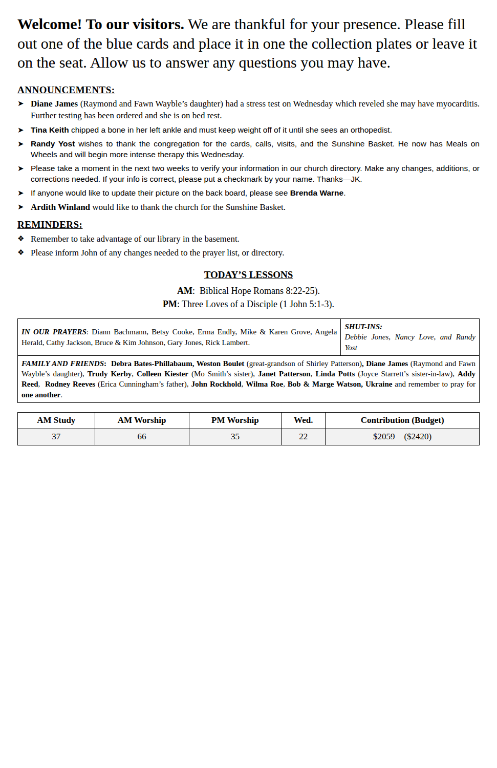Welcome! To our visitors. We are thankful for your presence. Please fill out one of the blue cards and place it in one the collection plates or leave it on the seat. Allow us to answer any questions you may have.
ANNOUNCEMENTS:
Diane James (Raymond and Fawn Wayble’s daughter) had a stress test on Wednesday which reveled she may have myocarditis. Further testing has been ordered and she is on bed rest.
Tina Keith chipped a bone in her left ankle and must keep weight off of it until she sees an orthopedist.
Randy Yost wishes to thank the congregation for the cards, calls, visits, and the Sunshine Basket. He now has Meals on Wheels and will begin more intense therapy this Wednesday.
Please take a moment in the next two weeks to verify your information in our church directory. Make any changes, additions, or corrections needed. If your info is correct, please put a checkmark by your name. Thanks—JK.
If anyone would like to update their picture on the back board, please see Brenda Warne.
Ardith Winland would like to thank the church for the Sunshine Basket.
REMINDERS:
Remember to take advantage of our library in the basement.
Please inform John of any changes needed to the prayer list, or directory.
TODAY’S LESSONS
AM: Biblical Hope Romans 8:22-25).
PM: Three Loves of a Disciple (1 John 5:1-3).
| IN OUR PRAYERS : Diann Bachmann, Betsy Cooke, Erma Endly, Mike & Karen Grove, Angela Herald, Cathy Jackson, Bruce & Kim Johnson, Gary Jones, Rick Lambert. | SHUT-INS: Debbie Jones, Nancy Love, and Randy Yost |
| FAMILY AND FRIENDS : Debra Bates-Phillabaum, Weston Boulet (great-grandson of Shirley Patterson) , Diane James (Raymond and Fawn Wayble’s daughter), Trudy Kerby , Colleen Kiester (Mo Smith’s sister), Janet Patterson , Linda Potts (Joyce Starrett’s sister-in-law), Addy Reed , Rodney Reeves (Erica Cunningham’s father), John Rockhold , Wilma Roe , Bob & Marge Watson, Ukraine and remember to pray for one another . |
| AM Study | AM Worship | PM Worship | Wed. | Contribution (Budget) |
| --- | --- | --- | --- | --- |
| 37 | 66 | 35 | 22 | $2059 ($2420) |